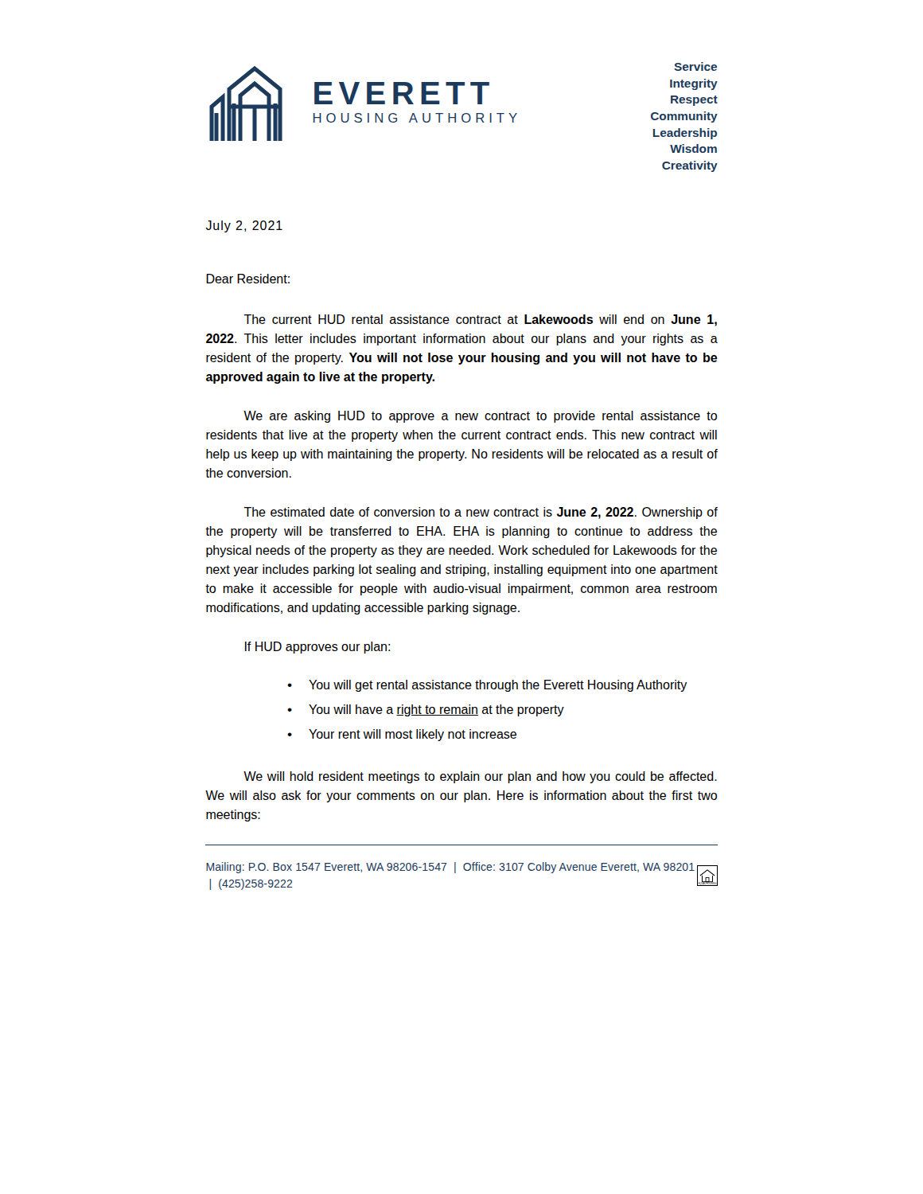EVERETT
HOUSING AUTHORITY
Service
Integrity
Respect
Community
Leadership
Wisdom
Creativity
July 2, 2021
Dear Resident:
The current HUD rental assistance contract at Lakewoods will end on June 1, 2022. This letter includes important information about our plans and your rights as a resident of the property. You will not lose your housing and you will not have to be approved again to live at the property.
We are asking HUD to approve a new contract to provide rental assistance to residents that live at the property when the current contract ends. This new contract will help us keep up with maintaining the property. No residents will be relocated as a result of the conversion.
The estimated date of conversion to a new contract is June 2, 2022. Ownership of the property will be transferred to EHA. EHA is planning to continue to address the physical needs of the property as they are needed. Work scheduled for Lakewoods for the next year includes parking lot sealing and striping, installing equipment into one apartment to make it accessible for people with audio-visual impairment, common area restroom modifications, and updating accessible parking signage.
If HUD approves our plan:
You will get rental assistance through the Everett Housing Authority
You will have a right to remain at the property
Your rent will most likely not increase
We will hold resident meetings to explain our plan and how you could be affected. We will also ask for your comments on our plan. Here is information about the first two meetings:
Mailing: P.O. Box 1547 Everett, WA 98206-1547 | Office: 3107 Colby Avenue Everett, WA 98201 | (425)258-9222
EQUAL HOUSING